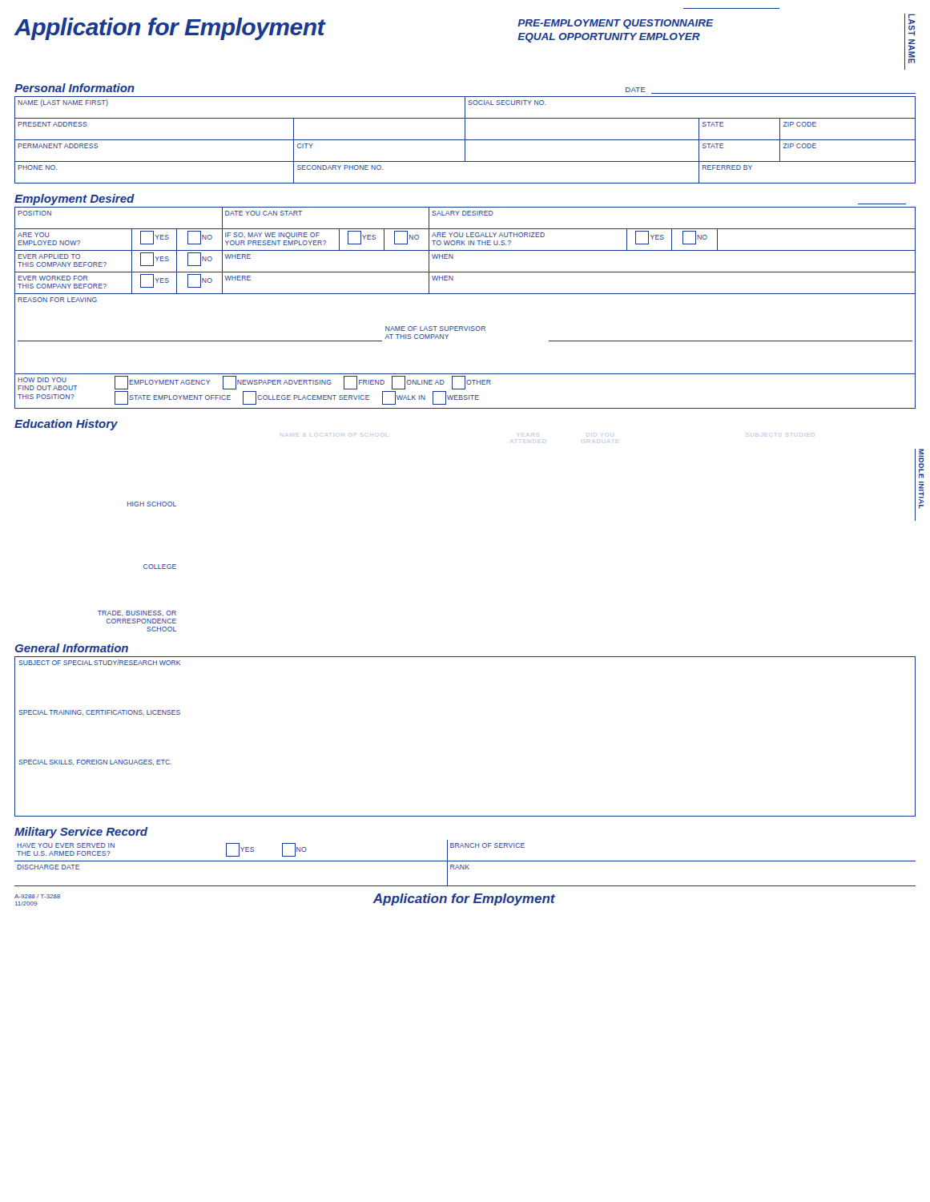Application for Employment
PRE-EMPLOYMENT QUESTIONNAIRE
EQUAL OPPORTUNITY EMPLOYER
LAST NAME
Personal Information
DATE
| NAME (LAST NAME FIRST) | SOCIAL SECURITY NO. |
| PRESENT ADDRESS | | | STATE | ZIP CODE |
| PERMANENT ADDRESS | CITY | | STATE | ZIP CODE |
| PHONE NO. | SECONDARY PHONE NO. | REFERRED BY |
Employment Desired
| POSITION | DATE YOU CAN START | SALARY DESIRED |
| ARE YOU EMPLOYED NOW? | YES | NO | IF SO, MAY WE INQUIRE OF YOUR PRESENT EMPLOYER? | YES | NO | ARE YOU LEGALLY AUTHORIZED TO WORK IN THE U.S.? | YES | NO | |
| EVER APPLIED TO THIS COMPANY BEFORE? | YES | NO | WHERE | WHEN |
| EVER WORKED FOR THIS COMPANY BEFORE? | YES | NO | WHERE | WHEN |
| REASON FOR LEAVING NAME OF LAST SUPERVISOR AT THIS COMPANY |
| HOW DID YOU FIND OUT ABOUT THIS POSITION? EMPLOYMENT AGENCY NEWSPAPER ADVERTISING FRIEND ONLINE AD OTHER STATE EMPLOYMENT OFFICE COLLEGE PLACEMENT SERVICE WALK IN WEBSITE |
MIDDLE INITIAL
Education History
| | | NAME & LOCATION OF SCHOOL | | YEARS ATTENDED | DID YOU GRADUATE | | SUBJECTS STUDIED |
| HIGH SCHOOL | | | | | | | |
| COLLEGE | | | | | | | |
| TRADE, BUSINESS, OR CORRESPONDENCE SCHOOL | | | | | | | |
General Information
SUBJECT OF SPECIAL STUDY/RESEARCH WORK
SPECIAL TRAINING, CERTIFICATIONS, LICENSES
SPECIAL SKILLS, FOREIGN LANGUAGES, ETC.
Military Service Record
| HAVE YOU EVER SERVED IN THE U.S. ARMED FORCES? | YES | NO | | BRANCH OF SERVICE |
| DISCHARGE DATE | RANK |
A-9288 / T-3288
11/2009
Application for Employment